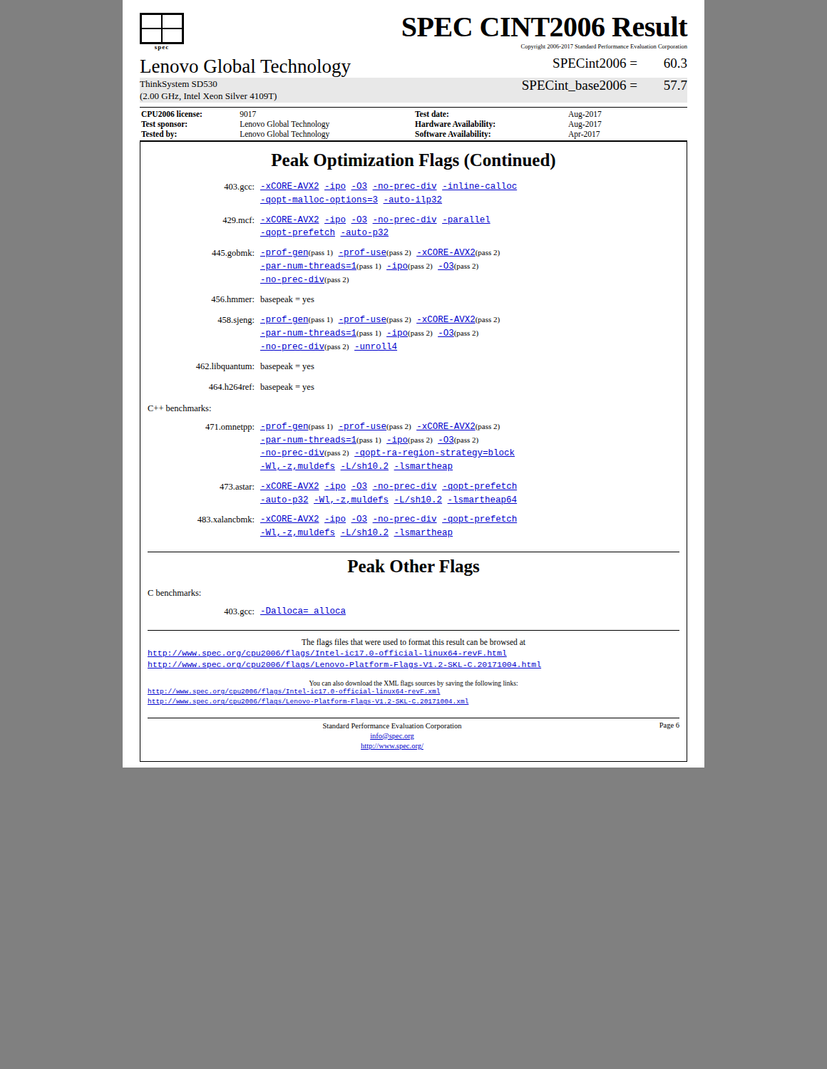spec
SPEC CINT2006 Result
Copyright 2006-2017 Standard Performance Evaluation Corporation
| Lenovo Global Technology | SPECint2006 = | 60.3 |
| ThinkSystem SD530 (2.00 GHz, Intel Xeon Silver 4109T) | SPECint_base2006 = | 57.7 |
| CPU2006 license: | 9017 | Test date: | Aug-2017 |
| Test sponsor: | Lenovo Global Technology | Hardware Availability: | Aug-2017 |
| Tested by: | Lenovo Global Technology | Software Availability: | Apr-2017 |
Peak Optimization Flags (Continued)
403.gcc:
-xCORE-AVX2 -ipo -O3 -no-prec-div -inline-calloc
-qopt-malloc-options=3 -auto-ilp32
429.mcf:
-xCORE-AVX2 -ipo -O3 -no-prec-div -parallel
-qopt-prefetch -auto-p32
445.gobmk:
-prof-gen(pass 1) -prof-use(pass 2) -xCORE-AVX2(pass 2)
-par-num-threads=1(pass 1) -ipo(pass 2) -O3(pass 2)
-no-prec-div(pass 2)
456.hmmer:
basepeak = yes
458.sjeng:
-prof-gen(pass 1) -prof-use(pass 2) -xCORE-AVX2(pass 2)
-par-num-threads=1(pass 1) -ipo(pass 2) -O3(pass 2)
-no-prec-div(pass 2) -unroll4
462.libquantum:
basepeak = yes
464.h264ref:
basepeak = yes
C++ benchmarks:
471.omnetpp:
-prof-gen(pass 1) -prof-use(pass 2) -xCORE-AVX2(pass 2)
-par-num-threads=1(pass 1) -ipo(pass 2) -O3(pass 2)
-no-prec-div(pass 2) -qopt-ra-region-strategy=block
-Wl,-z,muldefs -L/sh10.2 -lsmartheap
473.astar:
-xCORE-AVX2 -ipo -O3 -no-prec-div -qopt-prefetch
-auto-p32 -Wl,-z,muldefs -L/sh10.2 -lsmartheap64
483.xalancbmk:
-xCORE-AVX2 -ipo -O3 -no-prec-div -qopt-prefetch
-Wl,-z,muldefs -L/sh10.2 -lsmartheap
Peak Other Flags
C benchmarks:
403.gcc:
-Dalloca=_alloca
The flags files that were used to format this result can be browsed at
http://www.spec.org/cpu2006/flags/Intel-ic17.0-official-linux64-revF.html
http://www.spec.org/cpu2006/flags/Lenovo-Platform-Flags-V1.2-SKL-C.20171004.html
You can also download the XML flags sources by saving the following links:
http://www.spec.org/cpu2006/flags/Intel-ic17.0-official-linux64-revF.xml
http://www.spec.org/cpu2006/flags/Lenovo-Platform-Flags-V1.2-SKL-C.20171004.xml
Standard Performance Evaluation Corporation
info@spec.org
http://www.spec.org/
Page 6